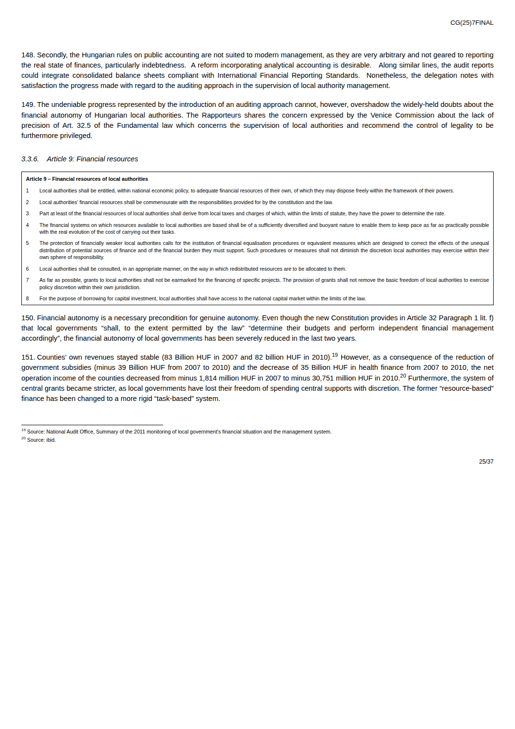CG(25)7FINAL
148. Secondly, the Hungarian rules on public accounting are not suited to modern management, as they are very arbitrary and not geared to reporting the real state of finances, particularly indebtedness. A reform incorporating analytical accounting is desirable. Along similar lines, the audit reports could integrate consolidated balance sheets compliant with International Financial Reporting Standards. Nonetheless, the delegation notes with satisfaction the progress made with regard to the auditing approach in the supervision of local authority management.
149. The undeniable progress represented by the introduction of an auditing approach cannot, however, overshadow the widely-held doubts about the financial autonomy of Hungarian local authorities. The Rapporteurs shares the concern expressed by the Venice Commission about the lack of precision of Art. 32.5 of the Fundamental law which concerns the supervision of local authorities and recommend the control of legality to be furthermore privileged.
3.3.6. Article 9: Financial resources
Article 9 – Financial resources of local authorities
| 1 | Local authorities shall be entitled, within national economic policy, to adequate financial resources of their own, of which they may dispose freely within the framework of their powers. |
| 2 | Local authorities’ financial resources shall be commensurate with the responsibilities provided for by the constitution and the law. |
| 3 | Part at least of the financial resources of local authorities shall derive from local taxes and charges of which, within the limits of statute, they have the power to determine the rate. |
| 4 | The financial systems on which resources available to local authorities are based shall be of a sufficiently diversified and buoyant nature to enable them to keep pace as far as practically possible with the real evolution of the cost of carrying out their tasks. |
| 5 | The protection of financially weaker local authorities calls for the institution of financial equalisation procedures or equivalent measures which are designed to correct the effects of the unequal distribution of potential sources of finance and of the financial burden they must support. Such procedures or measures shall not diminish the discretion local authorities may exercise within their own sphere of responsibility. |
| 6 | Local authorities shall be consulted, in an appropriate manner, on the way in which redistributed resources are to be allocated to them. |
| 7 | As far as possible, grants to local authorities shall not be earmarked for the financing of specific projects. The provision of grants shall not remove the basic freedom of local authorities to exercise policy discretion within their own jurisdiction. |
| 8 | For the purpose of borrowing for capital investment, local authorities shall have access to the national capital market within the limits of the law. |
150. Financial autonomy is a necessary precondition for genuine autonomy. Even though the new Constitution provides in Article 32 Paragraph 1 lit. f) that local governments “shall, to the extent permitted by the law” “determine their budgets and perform independent financial management accordingly”, the financial autonomy of local governments has been severely reduced in the last two years.
151. Counties’ own revenues stayed stable (83 Billion HUF in 2007 and 82 billion HUF in 2010).19 However, as a consequence of the reduction of government subsidies (minus 39 Billion HUF from 2007 to 2010) and the decrease of 35 Billion HUF in health finance from 2007 to 2010, the net operation income of the counties decreased from minus 1,814 million HUF in 2007 to minus 30,751 million HUF in 2010.20 Furthermore, the system of central grants became stricter, as local governments have lost their freedom of spending central supports with discretion. The former “resource-based” finance has been changed to a more rigid “task-based” system.
19 Source: National Audit Office, Summary of the 2011 monitoring of local government’s financial situation and the management system.
20 Source: ibid.
25/37